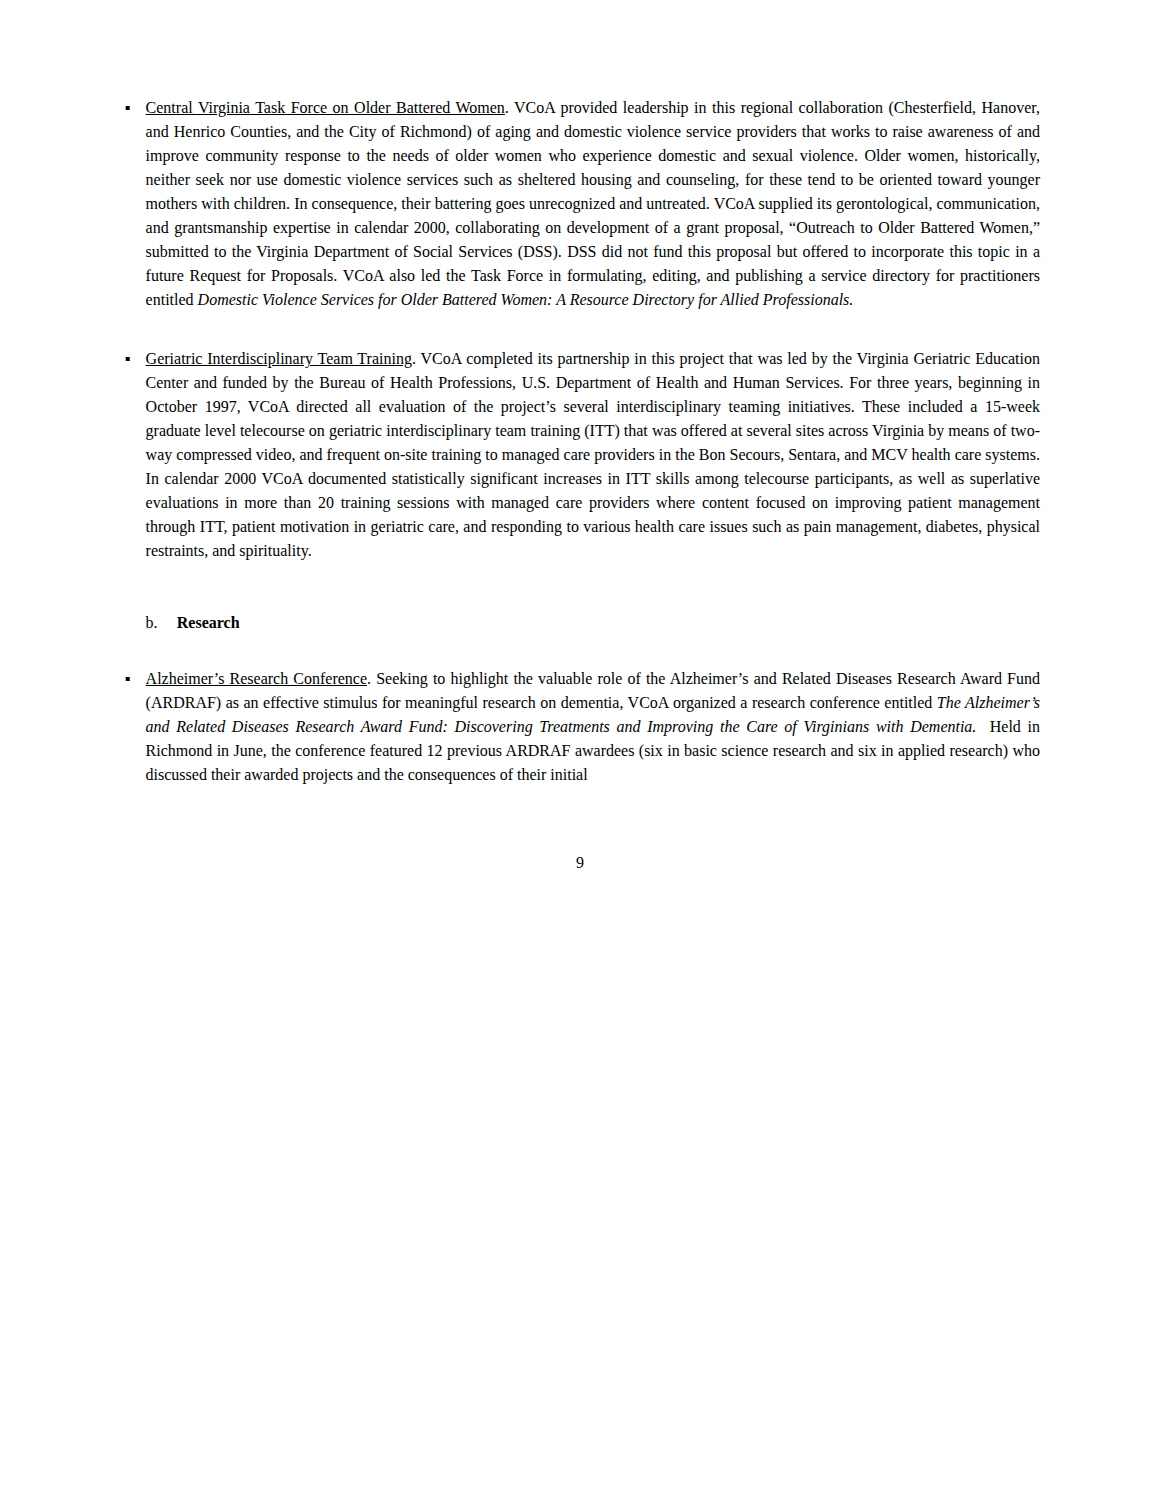Central Virginia Task Force on Older Battered Women. VCoA provided leadership in this regional collaboration (Chesterfield, Hanover, and Henrico Counties, and the City of Richmond) of aging and domestic violence service providers that works to raise awareness of and improve community response to the needs of older women who experience domestic and sexual violence. Older women, historically, neither seek nor use domestic violence services such as sheltered housing and counseling, for these tend to be oriented toward younger mothers with children. In consequence, their battering goes unrecognized and untreated. VCoA supplied its gerontological, communication, and grantsmanship expertise in calendar 2000, collaborating on development of a grant proposal, “Outreach to Older Battered Women,” submitted to the Virginia Department of Social Services (DSS). DSS did not fund this proposal but offered to incorporate this topic in a future Request for Proposals. VCoA also led the Task Force in formulating, editing, and publishing a service directory for practitioners entitled Domestic Violence Services for Older Battered Women: A Resource Directory for Allied Professionals.
Geriatric Interdisciplinary Team Training. VCoA completed its partnership in this project that was led by the Virginia Geriatric Education Center and funded by the Bureau of Health Professions, U.S. Department of Health and Human Services. For three years, beginning in October 1997, VCoA directed all evaluation of the project’s several interdisciplinary teaming initiatives. These included a 15-week graduate level telecourse on geriatric interdisciplinary team training (ITT) that was offered at several sites across Virginia by means of two-way compressed video, and frequent on-site training to managed care providers in the Bon Secours, Sentara, and MCV health care systems. In calendar 2000 VCoA documented statistically significant increases in ITT skills among telecourse participants, as well as superlative evaluations in more than 20 training sessions with managed care providers where content focused on improving patient management through ITT, patient motivation in geriatric care, and responding to various health care issues such as pain management, diabetes, physical restraints, and spirituality.
b. Research
Alzheimer’s Research Conference. Seeking to highlight the valuable role of the Alzheimer’s and Related Diseases Research Award Fund (ARDRAF) as an effective stimulus for meaningful research on dementia, VCoA organized a research conference entitled The Alzheimer’s and Related Diseases Research Award Fund: Discovering Treatments and Improving the Care of Virginians with Dementia. Held in Richmond in June, the conference featured 12 previous ARDRAF awardees (six in basic science research and six in applied research) who discussed their awarded projects and the consequences of their initial
9